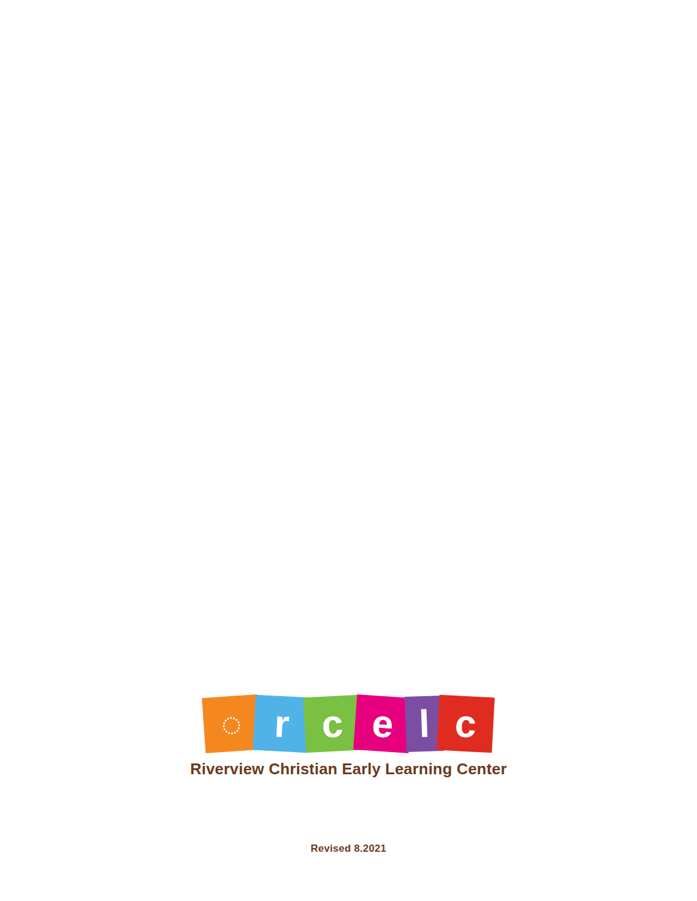◌
r
c
e
l
c
Riverview Christian Early Learning Center
Revised 8.2021